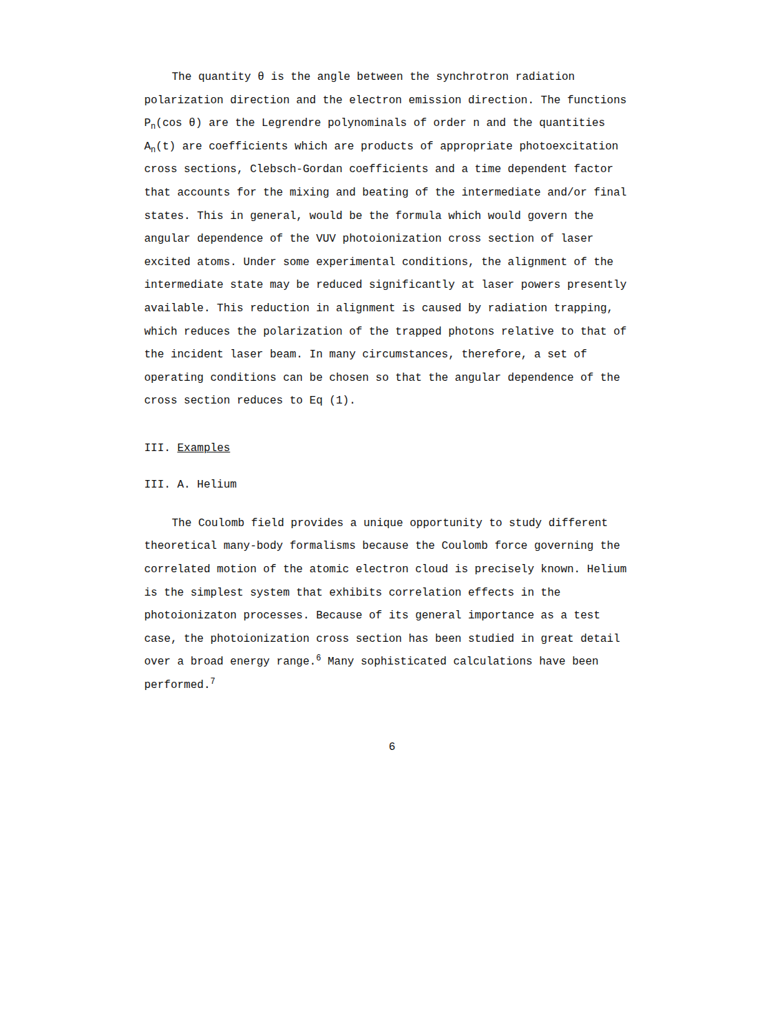The quantity θ is the angle between the synchrotron radiation polarization direction and the electron emission direction. The functions Pn(cos θ) are the Legrendre polynominals of order n and the quantities An(t) are coefficients which are products of appropriate photoexcitation cross sections, Clebsch-Gordan coefficients and a time dependent factor that accounts for the mixing and beating of the intermediate and/or final states. This in general, would be the formula which would govern the angular dependence of the VUV photoionization cross section of laser excited atoms. Under some experimental conditions, the alignment of the intermediate state may be reduced significantly at laser powers presently available. This reduction in alignment is caused by radiation trapping, which reduces the polarization of the trapped photons relative to that of the incident laser beam. In many circumstances, therefore, a set of operating conditions can be chosen so that the angular dependence of the cross section reduces to Eq (1).
III. Examples
III. A. Helium
The Coulomb field provides a unique opportunity to study different theoretical many-body formalisms because the Coulomb force governing the correlated motion of the atomic electron cloud is precisely known. Helium is the simplest system that exhibits correlation effects in the photoionizaton processes. Because of its general importance as a test case, the photoionization cross section has been studied in great detail over a broad energy range.6 Many sophisticated calculations have been performed.7
6